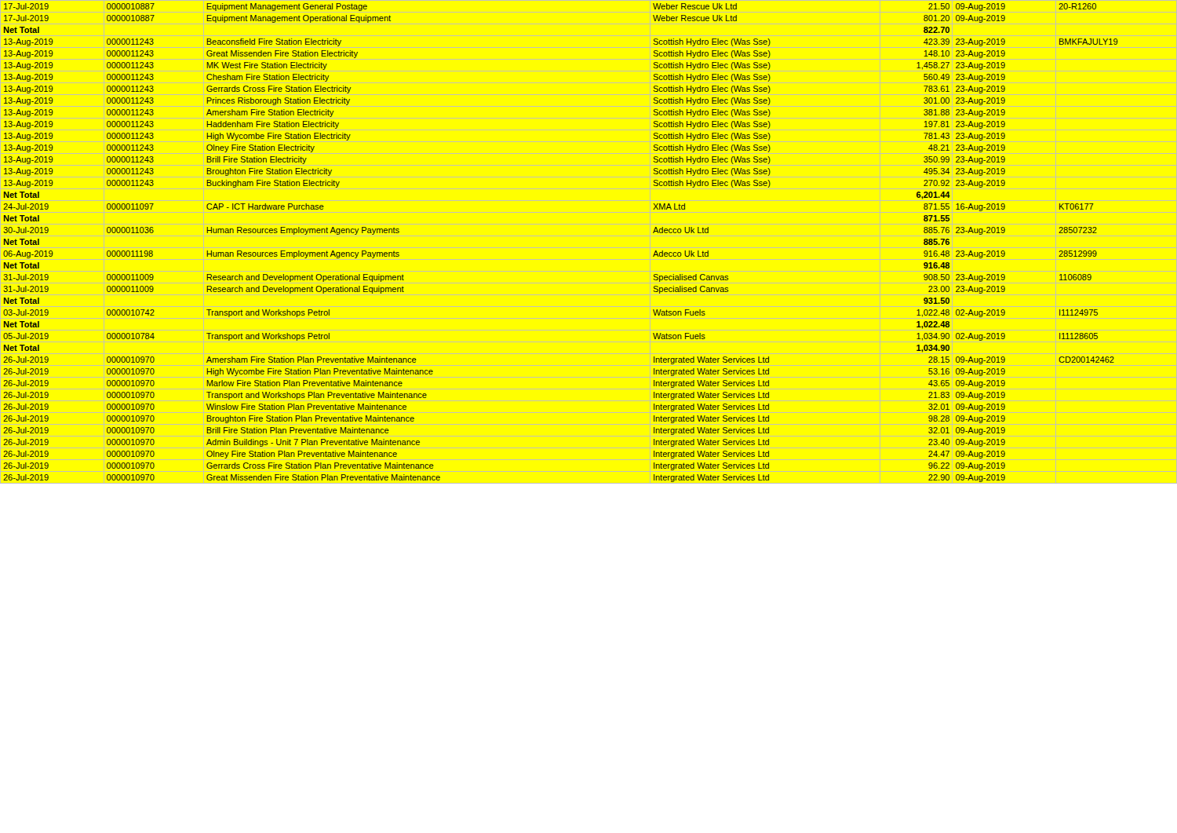| 17-Jul-2019 | 0000010887 | Equipment Management General Postage | Weber Rescue Uk Ltd | 21.50 | 09-Aug-2019 | 20-R1260 |
| 17-Jul-2019 | 0000010887 | Equipment Management Operational Equipment | Weber Rescue Uk Ltd | 801.20 | 09-Aug-2019 | |
| Net Total | | | | 822.70 | | |
| 13-Aug-2019 | 0000011243 | Beaconsfield Fire Station Electricity | Scottish Hydro Elec (Was Sse) | 423.39 | 23-Aug-2019 | BMKFAJULY19 |
| 13-Aug-2019 | 0000011243 | Great Missenden Fire Station Electricity | Scottish Hydro Elec (Was Sse) | 148.10 | 23-Aug-2019 | |
| 13-Aug-2019 | 0000011243 | MK West Fire Station Electricity | Scottish Hydro Elec (Was Sse) | 1,458.27 | 23-Aug-2019 | |
| 13-Aug-2019 | 0000011243 | Chesham Fire Station Electricity | Scottish Hydro Elec (Was Sse) | 560.49 | 23-Aug-2019 | |
| 13-Aug-2019 | 0000011243 | Gerrards Cross Fire Station Electricity | Scottish Hydro Elec (Was Sse) | 783.61 | 23-Aug-2019 | |
| 13-Aug-2019 | 0000011243 | Princes Risborough Station Electricity | Scottish Hydro Elec (Was Sse) | 301.00 | 23-Aug-2019 | |
| 13-Aug-2019 | 0000011243 | Amersham Fire Station Electricity | Scottish Hydro Elec (Was Sse) | 381.88 | 23-Aug-2019 | |
| 13-Aug-2019 | 0000011243 | Haddenham Fire Station Electricity | Scottish Hydro Elec (Was Sse) | 197.81 | 23-Aug-2019 | |
| 13-Aug-2019 | 0000011243 | High Wycombe Fire Station Electricity | Scottish Hydro Elec (Was Sse) | 781.43 | 23-Aug-2019 | |
| 13-Aug-2019 | 0000011243 | Olney Fire Station Electricity | Scottish Hydro Elec (Was Sse) | 48.21 | 23-Aug-2019 | |
| 13-Aug-2019 | 0000011243 | Brill Fire Station Electricity | Scottish Hydro Elec (Was Sse) | 350.99 | 23-Aug-2019 | |
| 13-Aug-2019 | 0000011243 | Broughton Fire Station Electricity | Scottish Hydro Elec (Was Sse) | 495.34 | 23-Aug-2019 | |
| 13-Aug-2019 | 0000011243 | Buckingham Fire Station Electricity | Scottish Hydro Elec (Was Sse) | 270.92 | 23-Aug-2019 | |
| Net Total | | | | 6,201.44 | | |
| 24-Jul-2019 | 0000011097 | CAP - ICT Hardware Purchase | XMA Ltd | 871.55 | 16-Aug-2019 | KT06177 |
| Net Total | | | | 871.55 | | |
| 30-Jul-2019 | 0000011036 | Human Resources Employment Agency Payments | Adecco Uk Ltd | 885.76 | 23-Aug-2019 | 28507232 |
| Net Total | | | | 885.76 | | |
| 06-Aug-2019 | 0000011198 | Human Resources Employment Agency Payments | Adecco Uk Ltd | 916.48 | 23-Aug-2019 | 28512999 |
| Net Total | | | | 916.48 | | |
| 31-Jul-2019 | 0000011009 | Research and Development Operational Equipment | Specialised Canvas | 908.50 | 23-Aug-2019 | 1106089 |
| 31-Jul-2019 | 0000011009 | Research and Development Operational Equipment | Specialised Canvas | 23.00 | 23-Aug-2019 | |
| Net Total | | | | 931.50 | | |
| 03-Jul-2019 | 0000010742 | Transport and Workshops Petrol | Watson Fuels | 1,022.48 | 02-Aug-2019 | I11124975 |
| Net Total | | | | 1,022.48 | | |
| 05-Jul-2019 | 0000010784 | Transport and Workshops Petrol | Watson Fuels | 1,034.90 | 02-Aug-2019 | I11128605 |
| Net Total | | | | 1,034.90 | | |
| 26-Jul-2019 | 0000010970 | Amersham Fire Station Plan Preventative Maintenance | Intergrated Water Services Ltd | 28.15 | 09-Aug-2019 | CD200142462 |
| 26-Jul-2019 | 0000010970 | High Wycombe Fire Station Plan Preventative Maintenance | Intergrated Water Services Ltd | 53.16 | 09-Aug-2019 | |
| 26-Jul-2019 | 0000010970 | Marlow Fire Station Plan Preventative Maintenance | Intergrated Water Services Ltd | 43.65 | 09-Aug-2019 | |
| 26-Jul-2019 | 0000010970 | Transport and Workshops Plan Preventative Maintenance | Intergrated Water Services Ltd | 21.83 | 09-Aug-2019 | |
| 26-Jul-2019 | 0000010970 | Winslow Fire Station Plan Preventative Maintenance | Intergrated Water Services Ltd | 32.01 | 09-Aug-2019 | |
| 26-Jul-2019 | 0000010970 | Broughton Fire Station Plan Preventative Maintenance | Intergrated Water Services Ltd | 98.28 | 09-Aug-2019 | |
| 26-Jul-2019 | 0000010970 | Brill Fire Station Plan Preventative Maintenance | Intergrated Water Services Ltd | 32.01 | 09-Aug-2019 | |
| 26-Jul-2019 | 0000010970 | Admin Buildings - Unit 7 Plan Preventative Maintenance | Intergrated Water Services Ltd | 23.40 | 09-Aug-2019 | |
| 26-Jul-2019 | 0000010970 | Olney Fire Station Plan Preventative Maintenance | Intergrated Water Services Ltd | 24.47 | 09-Aug-2019 | |
| 26-Jul-2019 | 0000010970 | Gerrards Cross Fire Station Plan Preventative Maintenance | Intergrated Water Services Ltd | 96.22 | 09-Aug-2019 | |
| 26-Jul-2019 | 0000010970 | Great Missenden Fire Station Plan Preventative Maintenance | Intergrated Water Services Ltd | 22.90 | 09-Aug-2019 | |